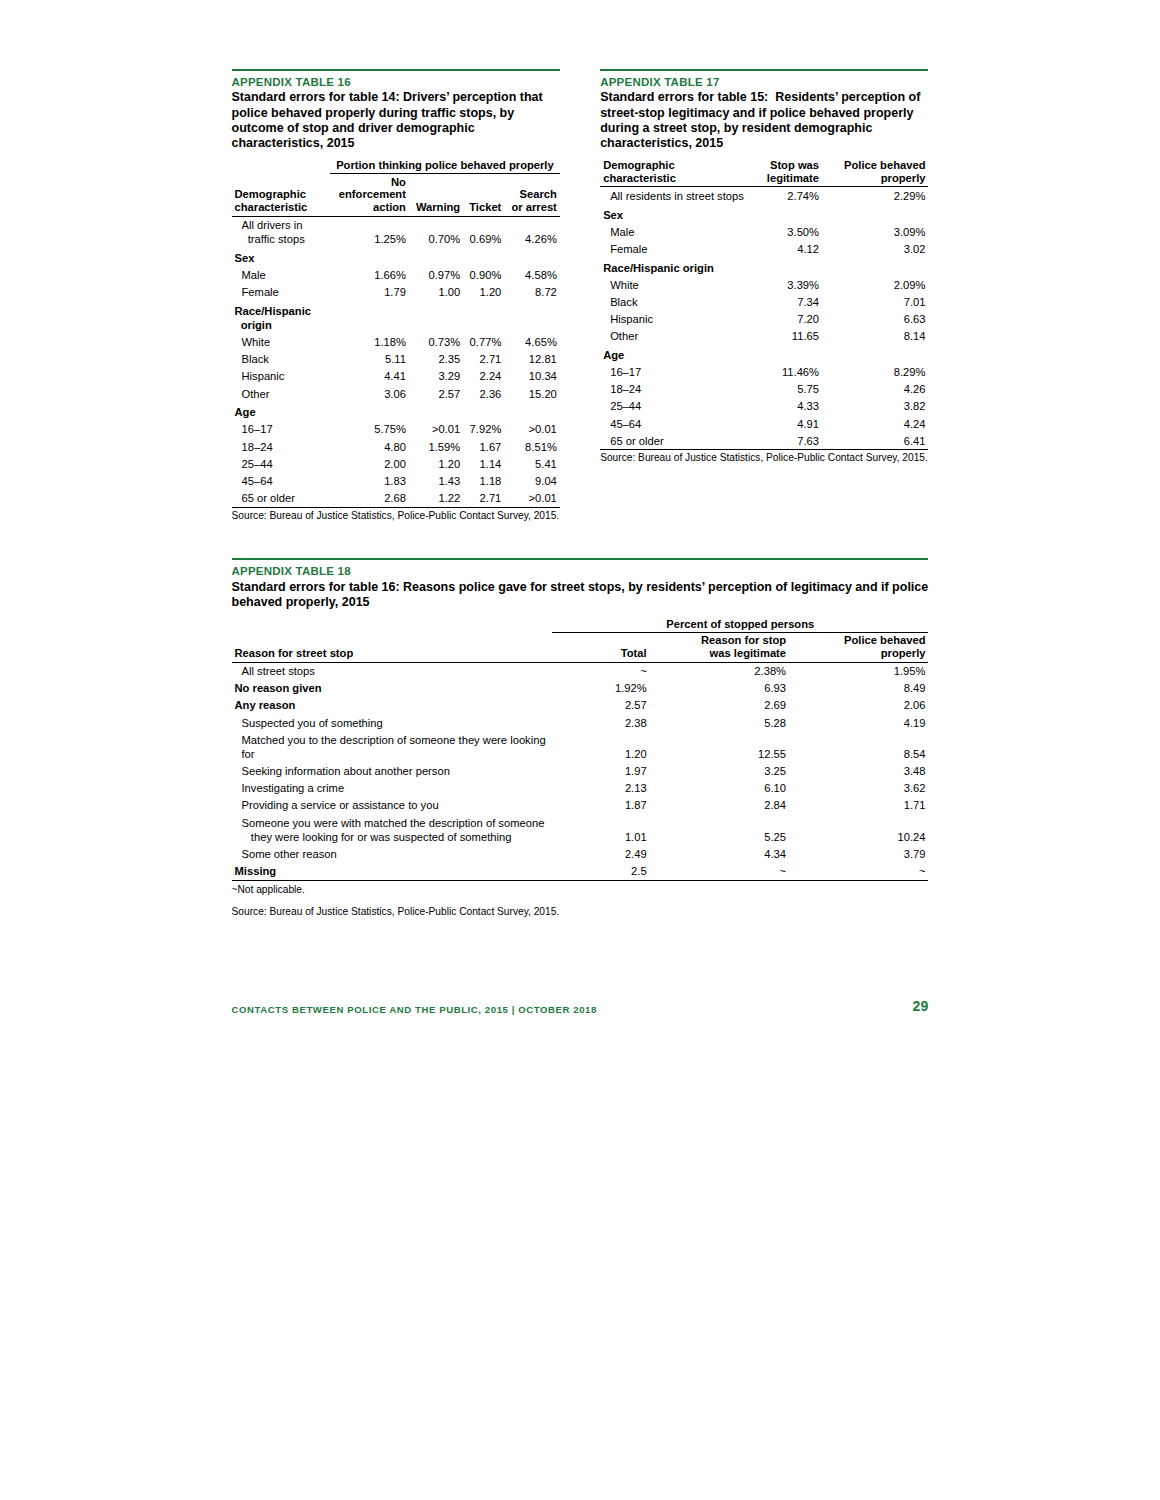Appendix table 16
Standard errors for table 14: Drivers’ perception that police behaved properly during traffic stops, by outcome of stop and driver demographic characteristics, 2015
| | Portion thinking police behaved properly |
| --- | --- |
| Demographic characteristic | No enforcement action | Warning | Ticket | Search or arrest |
| All drivers in traffic stops | 1.25% | 0.70% | 0.69% | 4.26% |
| Sex |
| Male | 1.66% | 0.97% | 0.90% | 4.58% |
| Female | 1.79 | 1.00 | 1.20 | 8.72 |
| Race/Hispanic origin |
| White | 1.18% | 0.73% | 0.77% | 4.65% |
| Black | 5.11 | 2.35 | 2.71 | 12.81 |
| Hispanic | 4.41 | 3.29 | 2.24 | 10.34 |
| Other | 3.06 | 2.57 | 2.36 | 15.20 |
| Age |
| 16–17 | 5.75% | >0.01 | 7.92% | >0.01 |
| 18–24 | 4.80 | 1.59% | 1.67 | 8.51% |
| 25–44 | 2.00 | 1.20 | 1.14 | 5.41 |
| 45–64 | 1.83 | 1.43 | 1.18 | 9.04 |
| 65 or older | 2.68 | 1.22 | 2.71 | >0.01 |
Source: Bureau of Justice Statistics, Police-Public Contact Survey, 2015.
Appendix table 17
Standard errors for table 15: Residents’ perception of street-stop legitimacy and if police behaved properly during a street stop, by resident demographic characteristics, 2015
| Demographic characteristic | Stop was legitimate | Police behaved properly |
| --- | --- | --- |
| All residents in street stops | 2.74% | 2.29% |
| Sex |
| Male | 3.50% | 3.09% |
| Female | 4.12 | 3.02 |
| Race/Hispanic origin |
| White | 3.39% | 2.09% |
| Black | 7.34 | 7.01 |
| Hispanic | 7.20 | 6.63 |
| Other | 11.65 | 8.14 |
| Age |
| 16–17 | 11.46% | 8.29% |
| 18–24 | 5.75 | 4.26 |
| 25–44 | 4.33 | 3.82 |
| 45–64 | 4.91 | 4.24 |
| 65 or older | 7.63 | 6.41 |
Source: Bureau of Justice Statistics, Police-Public Contact Survey, 2015.
Appendix table 18
Standard errors for table 16: Reasons police gave for street stops, by residents’ perception of legitimacy and if police behaved properly, 2015
| | Percent of stopped persons |
| --- | --- |
| Reason for street stop | Total | Reason for stop was legitimate | Police behaved properly |
| All street stops | ~ | 2.38% | 1.95% |
| No reason given | 1.92% | 6.93 | 8.49 |
| Any reason | 2.57 | 2.69 | 2.06 |
| Suspected you of something | 2.38 | 5.28 | 4.19 |
| Matched you to the description of someone they were looking for | 1.20 | 12.55 | 8.54 |
| Seeking information about another person | 1.97 | 3.25 | 3.48 |
| Investigating a crime | 2.13 | 6.10 | 3.62 |
| Providing a service or assistance to you | 1.87 | 2.84 | 1.71 |
| Someone you were with matched the description of someone they were looking for or was suspected of something | 1.01 | 5.25 | 10.24 |
| Some other reason | 2.49 | 4.34 | 3.79 |
| Missing | 2.5 | ~ | ~ |
~Not applicable.
Source: Bureau of Justice Statistics, Police-Public Contact Survey, 2015.
Contacts between police and the public, 2015 | October 2018
29